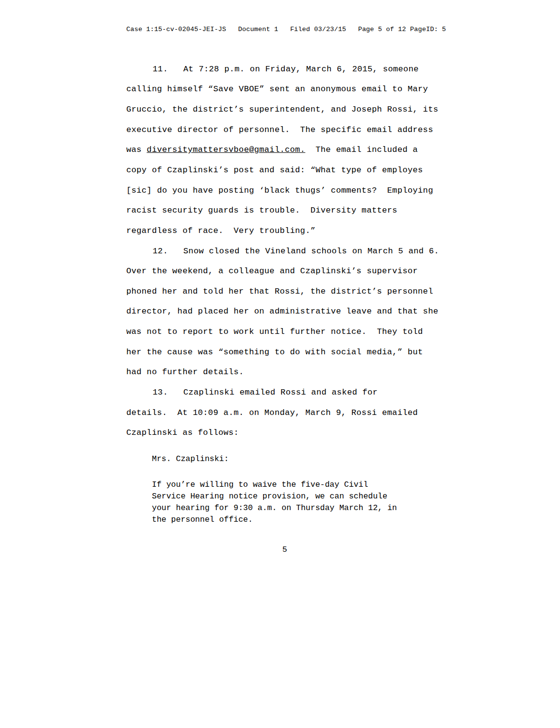Case 1:15-cv-02045-JEI-JS Document 1 Filed 03/23/15 Page 5 of 12 PageID: 5
11. At 7:28 p.m. on Friday, March 6, 2015, someone calling himself “Save VBOE” sent an anonymous email to Mary Gruccio, the district’s superintendent, and Joseph Rossi, its executive director of personnel. The specific email address was diversitymattersvboe@gmail.com. The email included a copy of Czaplinski’s post and said: “What type of employes [sic] do you have posting ‘black thugs’ comments? Employing racist security guards is trouble. Diversity matters regardless of race. Very troubling.”
12. Snow closed the Vineland schools on March 5 and 6. Over the weekend, a colleague and Czaplinski’s supervisor phoned her and told her that Rossi, the district’s personnel director, had placed her on administrative leave and that she was not to report to work until further notice. They told her the cause was “something to do with social media,” but had no further details.
13. Czaplinski emailed Rossi and asked for details. At 10:09 a.m. on Monday, March 9, Rossi emailed Czaplinski as follows:
Mrs. Czaplinski:
If you’re willing to waive the five-day Civil
Service Hearing notice provision, we can schedule
your hearing for 9:30 a.m. on Thursday March 12, in
the personnel office.
5